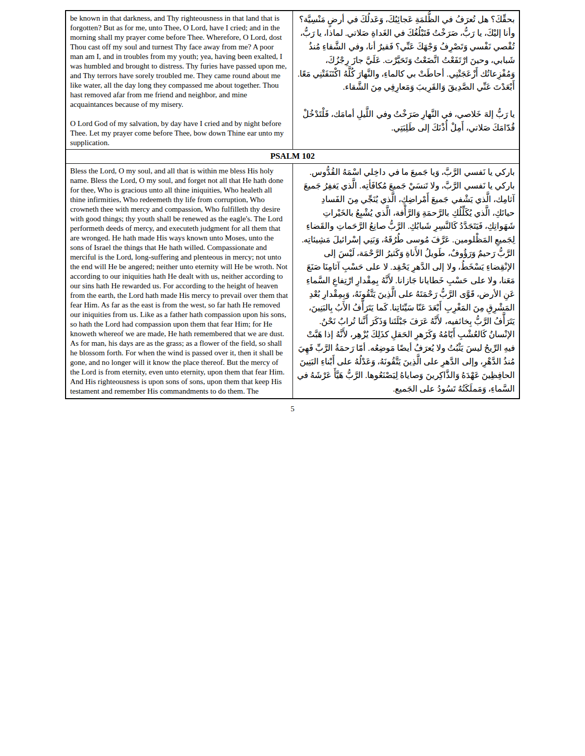| be known in that darkness, and Thy righteousness in that land that is forgotten? But as for me, unto Thee, O Lord, have I cried; and in the morning shall my prayer come before Thee. Wherefore, O Lord, dost Thou cast off my soul and turnest Thy face away from me? A poor man am I, and in troubles from my youth; yea, having been exalted, I was humbled and brought to distress. Thy furies have passed upon me, and Thy terrors have sorely troubled me. They came round about me like water, all the day long they compassed me about together. Thou hast removed afar from me friend and neighbor, and mine acquaintances because of my misery. O Lord God of my salvation, by day have I cried and by night before Thee. Let my prayer come before Thee, bow down Thine ear unto my supplication. | بحقِّكَ؟ هل تُعرَفُ في الظُّلمَةِ عَجائِبُكَ، وَعَدلُكَ في أرضٍ مَنْسِيَّة؟ وأنا إليْكَ، يا رَبُّ، صَرَخْتُ فَتَبْلُغُكَ في الغَداةِ صَلاتي. لماذا، يا رَبُّ، تُقْصي نَفْسي وَتَصْرِفُ وَجْهَكَ عَنِّي؟ فَقيرٌ أنا، وفي الشَّقاءِ مُنذُ شَبابي، وحينَ ارْتَفَعْتُ اتَّضَعْتُ وَتَحَيَّرْت. عَلَيَّ جازَ رِجْزُكَ، وَمُفْزِعاتُك أَزْعَجَتْنِي. أحاطَتْ بي كالماءِ، والنَّهارَ كُلَّهُ اكْتَنَفَتْنِي مَعًا. أَبْعَدْتَ عَنِّي الصَّدِيقَ وَالقَرِيبَ وَمَعارِفِي مِنَ الشَّقاء. يا رَبُّ إلهَ خَلاصي، في النَّهارِ صَرَخْتُ وفي اللَّيلِ أمامَك، فَلْتَدْخُلْ قُدّامَكَ صَلاتي، أَمِلْ أُذْنَكَ إلى طَلِبَتِي. |
| PSALM 102 |
| Bless the Lord, O my soul, and all that is within me bless His holy name. Bless the Lord, O my soul, and forget not all that He hath done for thee, Who is gracious unto all thine iniquities, Who healeth all thine infirmities, Who redeemeth thy life from corruption, Who crowneth thee with mercy and compassion, Who fulfilleth thy desire with good things; thy youth shall be renewed as the eagle's. The Lord performeth deeds of mercy, and executeth judgment for all them that are wronged. He hath made His ways known unto Moses, unto the sons of Israel the things that He hath willed. Compassionate and merciful is the Lord, long-suffering and plenteous in mercy; not unto the end will He be angered; neither unto eternity will He be wroth. Not according to our iniquities hath He dealt with us, neither according to our sins hath He rewarded us. For according to the height of heaven from the earth, the Lord hath made His mercy to prevail over them that fear Him. As far as the east is from the west, so far hath He removed our iniquities from us. Like as a father hath compassion upon his sons, so hath the Lord had compassion upon them that fear Him; for He knoweth whereof we are made, He hath remembered that we are dust. As for man, his days are as the grass; as a flower of the field, so shall he blossom forth. For when the wind is passed over it, then it shall be gone, and no longer will it know the place thereof. But the mercy of the Lord is from eternity, even unto eternity, upon them that fear Him. And His righteousness is upon sons of sons, upon them that keep His testament and remember His commandments to do them. The | باركي يا نَفسي الرَّبَّ، وَيا جَميعَ ما في داخِلي اسْمَهُ القُدُّوس. باركي يا نَفسي الرَّبَّ، ولا تَنسَيْ جَميعَ مُكافَأتِه. الَّذي يَغفِرُ جَميعَ آثامِك، الَّذي يَشْفي جَميعَ أَمْراضِكِ، الَّذي يُنَجِّي مِنَ الفَسادِ حياتَكِ، الَّذي يُكَلِّلُكِ بالرَّحمَةِ وَالرَّأْفة، الَّذي يُشْبِعُ بالخَيْراتِ شَهَواتِكِ، فَيَتَجَدَّدُ كَالنَّسِرِ شَبابُكِ. الرَّبُّ صانِعُ الرَّحَماتِ والقَضاءِ لِجَميعِ المَظْلومين. عَرَّفَ مُوسى طُرُقَهُ، وَبَنِي إسْرائيلَ مَشِيئاتِه. الرَّبُّ رَحيمٌ وَرَؤُوفٌ، طَويلُ الأَناةِ وَكَثيرُ الرَّحْمَة، لَيْسَ إلى الإنْقِضاءِ يَسْخَطُ، ولا إلى الدَّهرِ يَحْقِد. لا على حَسْبِ آثامِنَا صَنَعَ مَعَنا، ولا على حَسْبِ خَطايانا جَازانا. لأَنَّهُ بِمِقْدارِ ارْتِفاعِ السَّماءِ عَنِ الأرض، قَوَّى الرَّبُّ رَحْمَتَهُ على الَّذِينَ يَتَّقُونَهُ، وَبِمِقْدارِ بُعْدِ المَشْرِقِ مِنَ المَغْرِبِ أَبْعَدَ عَنّا سَيِّئاتِنا. كَما يَتَرَأَّفُ الأَبُ بِالبَنِينَ، يَتَرَأَّفُ الرَّبُّ بِخائفيه، لأَنَّهُ عَرَفَ جَبْلَتَنا وَذَكَرَ أَنَّنا تُرابٌ نَحْنُ. الإنْسانُ كَالعُشْبِ أَيّامُهُ وَكَزَهرِ الحَقلِ كذَلِكَ يُزْهِر، لأَنَّهُ إذا هَبَّتْ فيهِ الرِّيحُ ليسَ يَثْبُتُ ولا يُعرَفُ أيضًا مَوضِعُه. أمّا رَحمَةُ الرَّبِّ فَهِيَ مُنذُ الدَّهْرِ، وإلى الدَّهرِ على الَّذِينَ يَتَّقُونَهُ، وَعَدْلُهُ على أَبْناءِ البَنِينَ الحافِظِينَ عَهْدَهُ وَالذَّاكِرينَ وَصاياهُ لِيَصْنَعُوها. الرَّبُّ هَيَّأَ عَرْشَهُ في السَّماءِ، وَمَملَكَتُهُ تَسُودُ على الجَميع. |
5